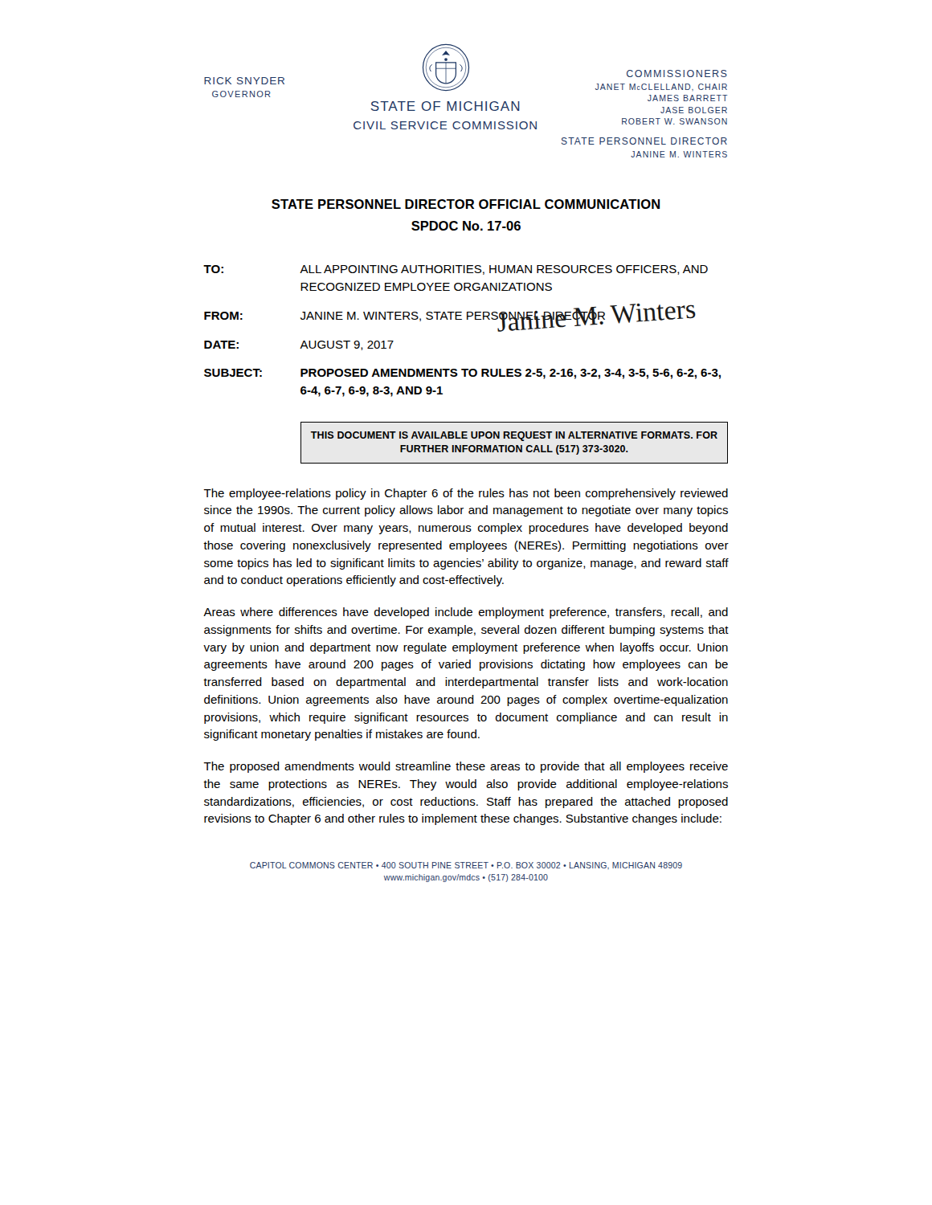RICK SNYDER
GOVERNOR
STATE OF MICHIGAN
CIVIL SERVICE COMMISSION
COMMISSIONERS
JANET Mc CLELLAND, CHAIR
JAMES BARRETT
JASE BOLGER
ROBERT W. SWANSON
STATE PERSONNEL DIRECTOR
JANINE M. WINTERS
STATE PERSONNEL DIRECTOR OFFICIAL COMMUNICATION
SPDOC No. 17-06
| TO: | ALL APPOINTING AUTHORITIES, HUMAN RESOURCES OFFICERS, AND RECOGNIZED EMPLOYEE ORGANIZATIONS |
| FROM: | JANINE M. WINTERS, STATE PERSONNEL DIRECTOR Janine M. Winters |
| DATE: | AUGUST 9, 2017 |
| SUBJECT: | PROPOSED AMENDMENTS TO RULES 2-5, 2-16, 3-2, 3-4, 3-5, 5-6, 6-2, 6-3, 6-4, 6-7, 6-9, 8-3, AND 9-1 |
THIS DOCUMENT IS AVAILABLE UPON REQUEST IN ALTERNATIVE FORMATS. FOR FURTHER INFORMATION CALL (517) 373-3020.
The employee-relations policy in Chapter 6 of the rules has not been comprehensively reviewed since the 1990s. The current policy allows labor and management to negotiate over many topics of mutual interest. Over many years, numerous complex procedures have developed beyond those covering nonexclusively represented employees (NEREs). Permitting negotiations over some topics has led to significant limits to agencies’ ability to organize, manage, and reward staff and to conduct operations efficiently and cost-effectively.
Areas where differences have developed include employment preference, transfers, recall, and assignments for shifts and overtime. For example, several dozen different bumping systems that vary by union and department now regulate employment preference when layoffs occur. Union agreements have around 200 pages of varied provisions dictating how employees can be transferred based on departmental and interdepartmental transfer lists and work-location definitions. Union agreements also have around 200 pages of complex overtime-equalization provisions, which require significant resources to document compliance and can result in significant monetary penalties if mistakes are found.
The proposed amendments would streamline these areas to provide that all employees receive the same protections as NEREs. They would also provide additional employee-relations standardizations, efficiencies, or cost reductions. Staff has prepared the attached proposed revisions to Chapter 6 and other rules to implement these changes. Substantive changes include:
CAPITOL COMMONS CENTER • 400 SOUTH PINE STREET • P.O. BOX 30002 • LANSING, MICHIGAN 48909
www.michigan.gov/mdcs • (517) 284-0100